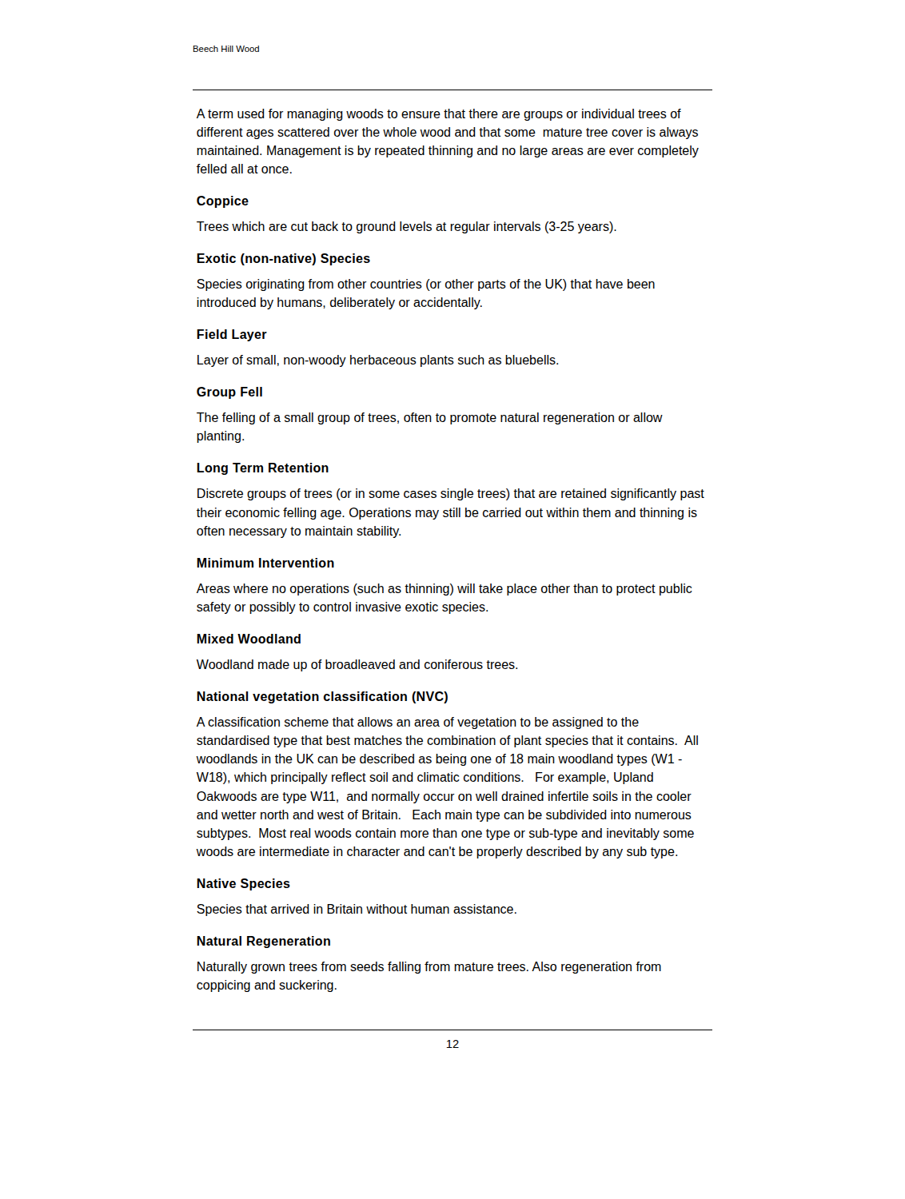Beech Hill Wood
A term used for managing woods to ensure that there are groups or individual trees of different ages scattered over the whole wood and that some mature tree cover is always maintained. Management is by repeated thinning and no large areas are ever completely felled all at once.
Coppice
Trees which are cut back to ground levels at regular intervals (3-25 years).
Exotic (non-native) Species
Species originating from other countries (or other parts of the UK) that have been introduced by humans, deliberately or accidentally.
Field Layer
Layer of small, non-woody herbaceous plants such as bluebells.
Group Fell
The felling of a small group of trees, often to promote natural regeneration or allow planting.
Long Term Retention
Discrete groups of trees (or in some cases single trees) that are retained significantly past their economic felling age. Operations may still be carried out within them and thinning is often necessary to maintain stability.
Minimum Intervention
Areas where no operations (such as thinning) will take place other than to protect public safety or possibly to control invasive exotic species.
Mixed Woodland
Woodland made up of broadleaved and coniferous trees.
National vegetation classification (NVC)
A classification scheme that allows an area of vegetation to be assigned to the standardised type that best matches the combination of plant species that it contains. All woodlands in the UK can be described as being one of 18 main woodland types (W1 - W18), which principally reflect soil and climatic conditions. For example, Upland Oakwoods are type W11, and normally occur on well drained infertile soils in the cooler and wetter north and west of Britain. Each main type can be subdivided into numerous subtypes. Most real woods contain more than one type or sub-type and inevitably some woods are intermediate in character and can't be properly described by any sub type.
Native Species
Species that arrived in Britain without human assistance.
Natural Regeneration
Naturally grown trees from seeds falling from mature trees. Also regeneration from coppicing and suckering.
12